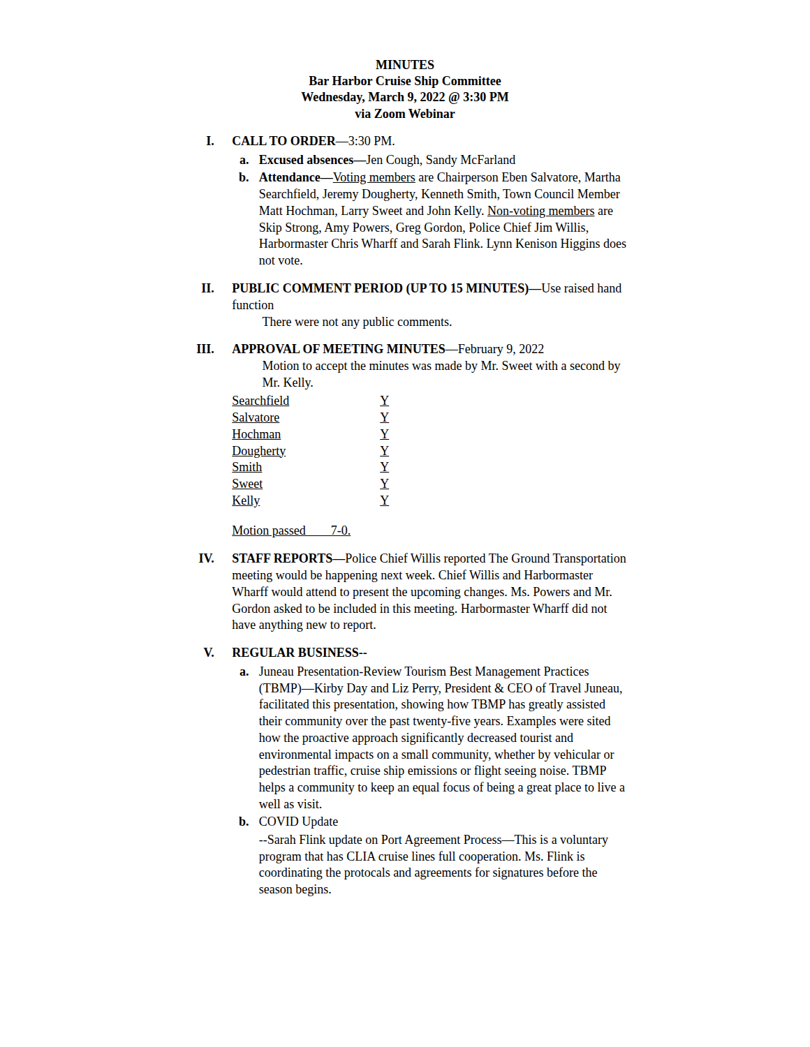MINUTES Bar Harbor Cruise Ship Committee Wednesday, March 9, 2022 @ 3:30 PM via Zoom Webinar
CALL TO ORDER—3:30 PM.
Excused absences—Jen Cough, Sandy McFarland
Attendance—Voting members are Chairperson Eben Salvatore, Martha Searchfield, Jeremy Dougherty, Kenneth Smith, Town Council Member Matt Hochman, Larry Sweet and John Kelly. Non-voting members are Skip Strong, Amy Powers, Greg Gordon, Police Chief Jim Willis, Harbormaster Chris Wharff and Sarah Flink. Lynn Kenison Higgins does not vote.
PUBLIC COMMENT PERIOD (UP TO 15 MINUTES)—Use raised hand function
There were not any public comments.
APPROVAL OF MEETING MINUTES—February 9, 2022
Motion to accept the minutes was made by Mr. Sweet with a second by Mr. Kelly.
| Searchfield | Y |
| Salvatore | Y |
| Hochman | Y |
| Dougherty | Y |
| Smith | Y |
| Sweet | Y |
| Kelly | Y |
Motion passed 7-0.
STAFF REPORTS—Police Chief Willis reported The Ground Transportation meeting would be happening next week. Chief Willis and Harbormaster Wharff would attend to present the upcoming changes. Ms. Powers and Mr. Gordon asked to be included in this meeting. Harbormaster Wharff did not have anything new to report.
REGULAR BUSINESS--
Juneau Presentation-Review Tourism Best Management Practices (TBMP)—Kirby Day and Liz Perry, President & CEO of Travel Juneau, facilitated this presentation, showing how TBMP has greatly assisted their community over the past twenty-five years. Examples were sited how the proactive approach significantly decreased tourist and environmental impacts on a small community, whether by vehicular or pedestrian traffic, cruise ship emissions or flight seeing noise. TBMP helps a community to keep an equal focus of being a great place to live a well as visit.
COVID Update
--Sarah Flink update on Port Agreement Process—This is a voluntary program that has CLIA cruise lines full cooperation. Ms. Flink is coordinating the protocals and agreements for signatures before the season begins.